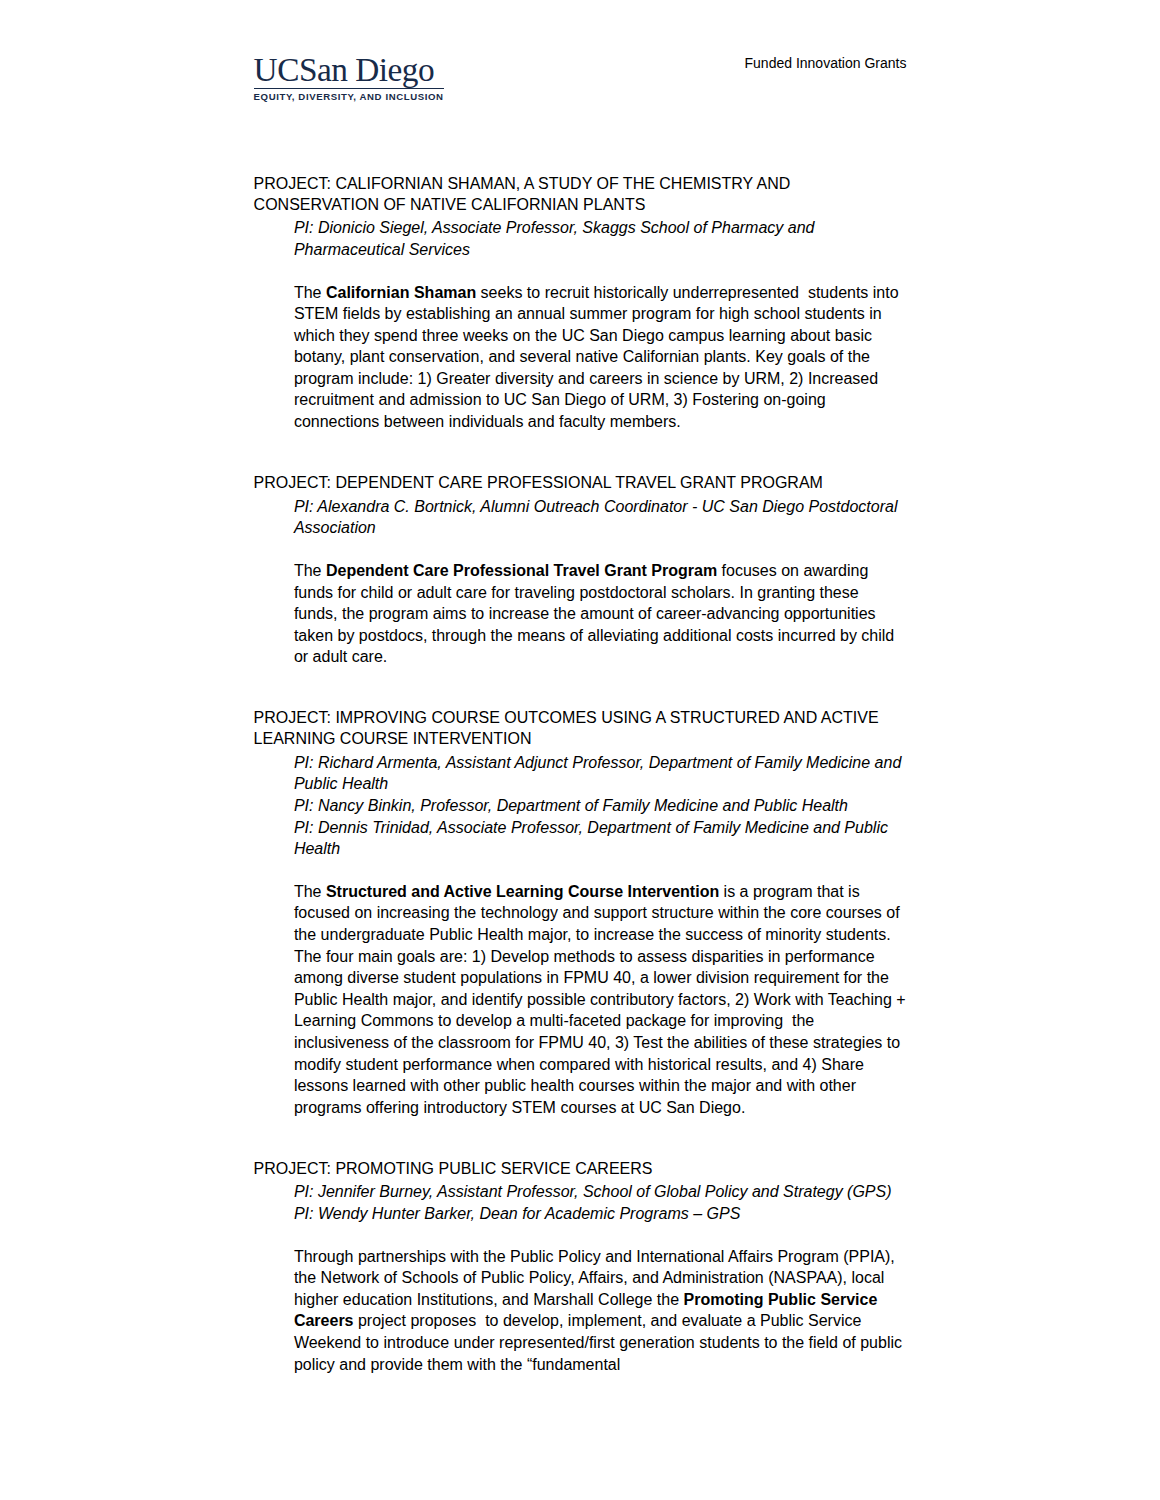UCSan Diego
EQUITY, DIVERSITY, AND INCLUSION
Funded Innovation Grants
PROJECT: CALIFORNIAN SHAMAN, A STUDY OF THE CHEMISTRY AND CONSERVATION OF NATIVE CALIFORNIAN PLANTS
PI: Dionicio Siegel, Associate Professor, Skaggs School of Pharmacy and Pharmaceutical Services
The Californian Shaman seeks to recruit historically underrepresented students into STEM fields by establishing an annual summer program for high school students in which they spend three weeks on the UC San Diego campus learning about basic botany, plant conservation, and several native Californian plants. Key goals of the program include: 1) Greater diversity and careers in science by URM, 2) Increased recruitment and admission to UC San Diego of URM, 3) Fostering on-going connections between individuals and faculty members.
PROJECT: DEPENDENT CARE PROFESSIONAL TRAVEL GRANT PROGRAM
PI: Alexandra C. Bortnick, Alumni Outreach Coordinator - UC San Diego Postdoctoral Association
The Dependent Care Professional Travel Grant Program focuses on awarding funds for child or adult care for traveling postdoctoral scholars. In granting these funds, the program aims to increase the amount of career-advancing opportunities taken by postdocs, through the means of alleviating additional costs incurred by child or adult care.
PROJECT: IMPROVING COURSE OUTCOMES USING A STRUCTURED AND ACTIVE LEARNING COURSE INTERVENTION
PI: Richard Armenta, Assistant Adjunct Professor, Department of Family Medicine and Public Health
PI: Nancy Binkin, Professor, Department of Family Medicine and Public Health
PI: Dennis Trinidad, Associate Professor, Department of Family Medicine and Public Health
The Structured and Active Learning Course Intervention is a program that is focused on increasing the technology and support structure within the core courses of the undergraduate Public Health major, to increase the success of minority students. The four main goals are: 1) Develop methods to assess disparities in performance among diverse student populations in FPMU 40, a lower division requirement for the Public Health major, and identify possible contributory factors, 2) Work with Teaching + Learning Commons to develop a multi-faceted package for improving the inclusiveness of the classroom for FPMU 40, 3) Test the abilities of these strategies to modify student performance when compared with historical results, and 4) Share lessons learned with other public health courses within the major and with other programs offering introductory STEM courses at UC San Diego.
PROJECT: PROMOTING PUBLIC SERVICE CAREERS
PI: Jennifer Burney, Assistant Professor, School of Global Policy and Strategy (GPS)
PI: Wendy Hunter Barker, Dean for Academic Programs – GPS
Through partnerships with the Public Policy and International Affairs Program (PPIA), the Network of Schools of Public Policy, Affairs, and Administration (NASPAA), local higher education Institutions, and Marshall College the Promoting Public Service Careers project proposes to develop, implement, and evaluate a Public Service Weekend to introduce under represented/first generation students to the field of public policy and provide them with the “fundamental